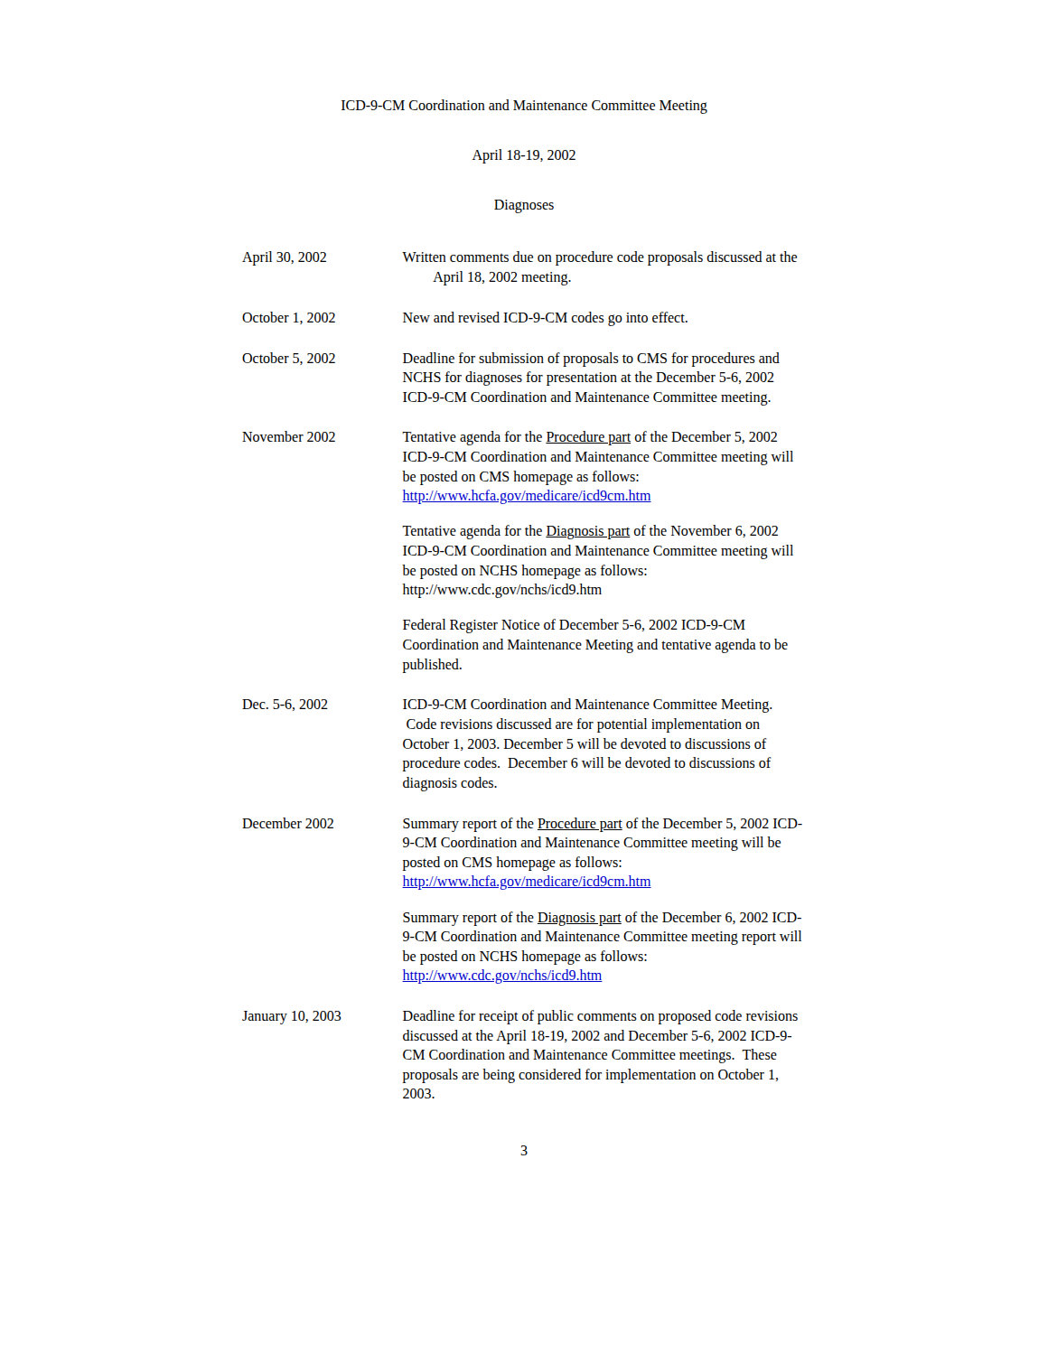ICD-9-CM Coordination and Maintenance Committee Meeting
April 18-19, 2002
Diagnoses
| April 30, 2002 | Written comments due on procedure code proposals discussed at the April 18, 2002 meeting. |
| October 1, 2002 | New and revised ICD-9-CM codes go into effect. |
| October 5, 2002 | Deadline for submission of proposals to CMS for procedures and NCHS for diagnoses for presentation at the December 5-6, 2002 ICD-9-CM Coordination and Maintenance Committee meeting. |
| November 2002 | Tentative agenda for the Procedure part of the December 5, 2002 ICD-9-CM Coordination and Maintenance Committee meeting will be posted on CMS homepage as follows: http://www.hcfa.gov/medicare/icd9cm.htm Tentative agenda for the Diagnosis part of the November 6, 2002 ICD-9-CM Coordination and Maintenance Committee meeting will be posted on NCHS homepage as follows: http://www.cdc.gov/nchs/icd9.htm Federal Register Notice of December 5-6, 2002 ICD-9-CM Coordination and Maintenance Meeting and tentative agenda to be published. |
| Dec. 5-6, 2002 | ICD-9-CM Coordination and Maintenance Committee Meeting. Code revisions discussed are for potential implementation on October 1, 2003. December 5 will be devoted to discussions of procedure codes. December 6 will be devoted to discussions of diagnosis codes. |
| December 2002 | Summary report of the Procedure part of the December 5, 2002 ICD-9-CM Coordination and Maintenance Committee meeting will be posted on CMS homepage as follows: http://www.hcfa.gov/medicare/icd9cm.htm Summary report of the Diagnosis part of the December 6, 2002 ICD-9-CM Coordination and Maintenance Committee meeting report will be posted on NCHS homepage as follows: http://www.cdc.gov/nchs/icd9.htm |
| January 10, 2003 | Deadline for receipt of public comments on proposed code revisions discussed at the April 18-19, 2002 and December 5-6, 2002 ICD-9-CM Coordination and Maintenance Committee meetings. These proposals are being considered for implementation on October 1, 2003. |
3